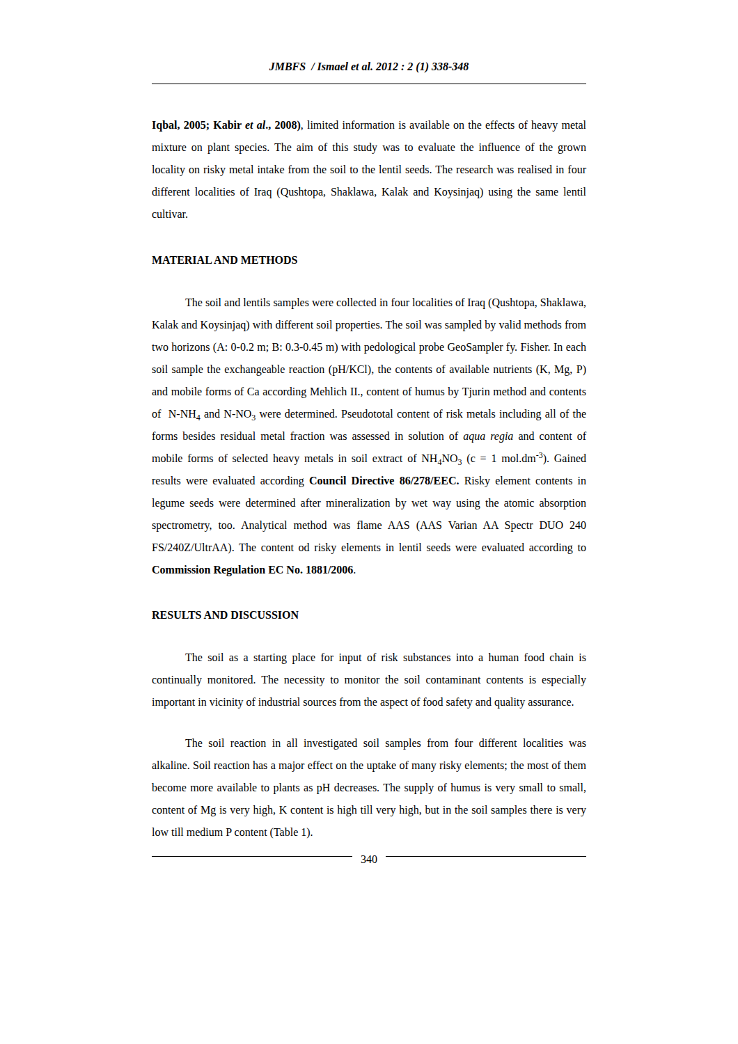JMBFS / Ismael et al. 2012 : 2 (1) 338-348
Iqbal, 2005; Kabir et al., 2008), limited information is available on the effects of heavy metal mixture on plant species. The aim of this study was to evaluate the influence of the grown locality on risky metal intake from the soil to the lentil seeds. The research was realised in four different localities of Iraq (Qushtopa, Shaklawa, Kalak and Koysinjaq) using the same lentil cultivar.
MATERIAL AND METHODS
The soil and lentils samples were collected in four localities of Iraq (Qushtopa, Shaklawa, Kalak and Koysinjaq) with different soil properties. The soil was sampled by valid methods from two horizons (A: 0-0.2 m; B: 0.3-0.45 m) with pedological probe GeoSampler fy. Fisher. In each soil sample the exchangeable reaction (pH/KCl), the contents of available nutrients (K, Mg, P) and mobile forms of Ca according Mehlich II., content of humus by Tjurin method and contents of N-NH4 and N-NO3 were determined. Pseudototal content of risk metals including all of the forms besides residual metal fraction was assessed in solution of aqua regia and content of mobile forms of selected heavy metals in soil extract of NH4NO3 (c = 1 mol.dm-3). Gained results were evaluated according Council Directive 86/278/EEC. Risky element contents in legume seeds were determined after mineralization by wet way using the atomic absorption spectrometry, too. Analytical method was flame AAS (AAS Varian AA Spectr DUO 240 FS/240Z/UltrAA). The content od risky elements in lentil seeds were evaluated according to Commission Regulation EC No. 1881/2006.
RESULTS AND DISCUSSION
The soil as a starting place for input of risk substances into a human food chain is continually monitored. The necessity to monitor the soil contaminant contents is especially important in vicinity of industrial sources from the aspect of food safety and quality assurance.
The soil reaction in all investigated soil samples from four different localities was alkaline. Soil reaction has a major effect on the uptake of many risky elements; the most of them become more available to plants as pH decreases. The supply of humus is very small to small, content of Mg is very high, K content is high till very high, but in the soil samples there is very low till medium P content (Table 1).
340